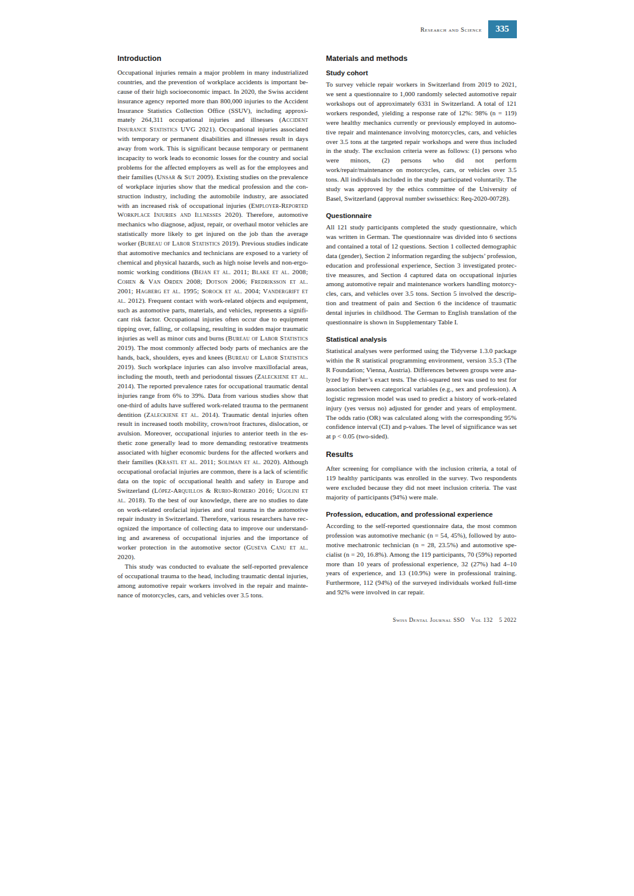Research and Science
335
Introduction
Occupational injuries remain a major problem in many industrialized countries, and the prevention of workplace accidents is important because of their high socioeconomic impact. In 2020, the Swiss accident insurance agency reported more than 800,000 injuries to the Accident Insurance Statistics Collection Office (SSUV), including approximately 264,311 occupational injuries and illnesses (Accident Insurance Statistics UVG 2021). Occupational injuries associated with temporary or permanent disabilities and illnesses result in days away from work. This is significant because temporary or permanent incapacity to work leads to economic losses for the country and social problems for the affected employers as well as for the employees and their families (Unsar & Sut 2009). Existing studies on the prevalence of workplace injuries show that the medical profession and the construction industry, including the automobile industry, are associated with an increased risk of occupational injuries (Employer-Reported Workplace Injuries and Illnesses 2020). Therefore, automotive mechanics who diagnose, adjust, repair, or overhaul motor vehicles are statistically more likely to get injured on the job than the average worker (Bureau of Labor Statistics 2019). Previous studies indicate that automotive mechanics and technicians are exposed to a variety of chemical and physical hazards, such as high noise levels and non-ergonomic working conditions (Bejan et al. 2011; Blake et al. 2008; Cohen & Van Orden 2008; Dotson 2006; Fredriksson et al. 2001; Hagberg et al. 1995; Sorock et al. 2004; Vandergrift et al. 2012). Frequent contact with work-related objects and equipment, such as automotive parts, materials, and vehicles, represents a significant risk factor. Occupational injuries often occur due to equipment tipping over, falling, or collapsing, resulting in sudden major traumatic injuries as well as minor cuts and burns (Bureau of Labor Statistics 2019). The most commonly affected body parts of mechanics are the hands, back, shoulders, eyes and knees (Bureau of Labor Statistics 2019). Such workplace injuries can also involve maxillofacial areas, including the mouth, teeth and periodontal tissues (Zaleckiene et al. 2014). The reported prevalence rates for occupational traumatic dental injuries range from 6% to 39%. Data from various studies show that one-third of adults have suffered work-related trauma to the permanent dentition (Zaleckiene et al. 2014). Traumatic dental injuries often result in increased tooth mobility, crown/root fractures, dislocation, or avulsion. Moreover, occupational injuries to anterior teeth in the esthetic zone generally lead to more demanding restorative treatments associated with higher economic burdens for the affected workers and their families (Krastl et al. 2011; Soliman et al. 2020). Although occupational orofacial injuries are common, there is a lack of scientific data on the topic of occupational health and safety in Europe and Switzerland (López-Arquillos & Rubio-Romero 2016; Ugolini et al. 2018). To the best of our knowledge, there are no studies to date on work-related orofacial injuries and oral trauma in the automotive repair industry in Switzerland. Therefore, various researchers have recognized the importance of collecting data to improve our understanding and awareness of occupational injuries and the importance of worker protection in the automotive sector (Guseva Canu et al. 2020).
This study was conducted to evaluate the self-reported prevalence of occupational trauma to the head, including traumatic dental injuries, among automotive repair workers involved in the repair and maintenance of motorcycles, cars, and vehicles over 3.5 tons.
Materials and methods
Study cohort
To survey vehicle repair workers in Switzerland from 2019 to 2021, we sent a questionnaire to 1,000 randomly selected automotive repair workshops out of approximately 6331 in Switzerland. A total of 121 workers responded, yielding a response rate of 12%: 98% (n = 119) were healthy mechanics currently or previously employed in automotive repair and maintenance involving motorcycles, cars, and vehicles over 3.5 tons at the targeted repair workshops and were thus included in the study. The exclusion criteria were as follows: (1) persons who were minors, (2) persons who did not perform work/repair/maintenance on motorcycles, cars, or vehicles over 3.5 tons. All individuals included in the study participated voluntarily. The study was approved by the ethics committee of the University of Basel, Switzerland (approval number swissethics: Req-2020-00728).
Questionnaire
All 121 study participants completed the study questionnaire, which was written in German. The questionnaire was divided into 6 sections and contained a total of 12 questions. Section 1 collected demographic data (gender), Section 2 information regarding the subjects’ profession, education and professional experience, Section 3 investigated protective measures, and Section 4 captured data on occupational injuries among automotive repair and maintenance workers handling motorcycles, cars, and vehicles over 3.5 tons. Section 5 involved the description and treatment of pain and Section 6 the incidence of traumatic dental injuries in childhood. The German to English translation of the questionnaire is shown in Supplementary Table I.
Statistical analysis
Statistical analyses were performed using the Tidyverse 1.3.0 package within the R statistical programming environment, version 3.5.3 (The R Foundation; Vienna, Austria). Differences between groups were analyzed by Fisher’s exact tests. The chi-squared test was used to test for association between categorical variables (e.g., sex and profession). A logistic regression model was used to predict a history of work-related injury (yes versus no) adjusted for gender and years of employment. The odds ratio (OR) was calculated along with the corresponding 95% confidence interval (CI) and p-values. The level of significance was set at p < 0.05 (two-sided).
Results
After screening for compliance with the inclusion criteria, a total of 119 healthy participants was enrolled in the survey. Two respondents were excluded because they did not meet inclusion criteria. The vast majority of participants (94%) were male.
Profession, education, and professional experience
According to the self-reported questionnaire data, the most common profession was automotive mechanic (n = 54, 45%), followed by automotive mechatronic technician (n = 28, 23.5%) and automotive specialist (n = 20, 16.8%). Among the 119 participants, 70 (59%) reported more than 10 years of professional experience, 32 (27%) had 4–10 years of experience, and 13 (10.9%) were in professional training. Furthermore, 112 (94%) of the surveyed individuals worked full-time and 92% were involved in car repair.
Swiss Dental Journal SSO Vol 132 5 2022